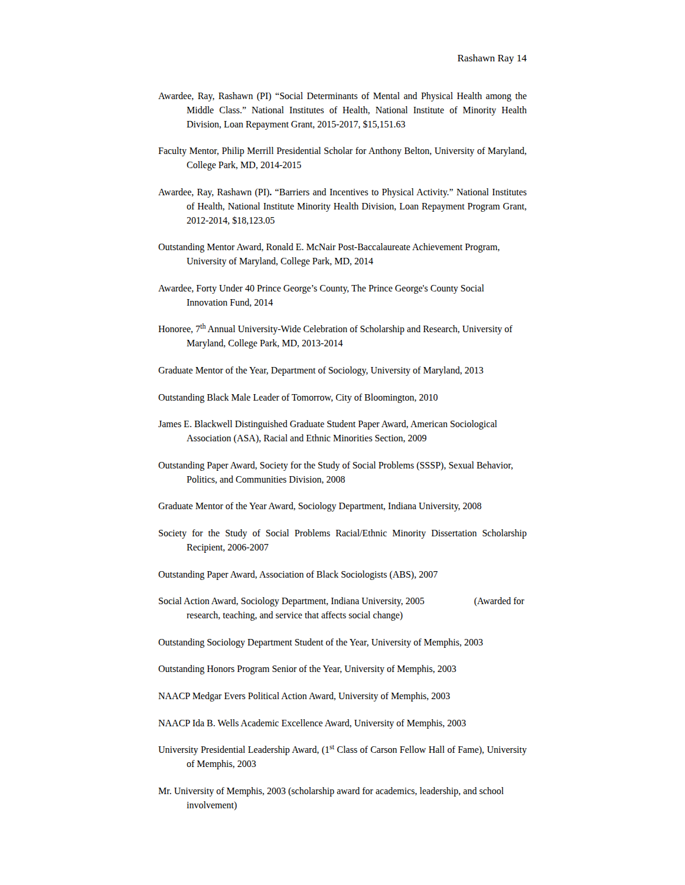Rashawn Ray 14
Awardee, Ray, Rashawn (PI) “Social Determinants of Mental and Physical Health among the Middle Class.” National Institutes of Health, National Institute of Minority Health Division, Loan Repayment Grant, 2015-2017, $15,151.63
Faculty Mentor, Philip Merrill Presidential Scholar for Anthony Belton, University of Maryland, College Park, MD, 2014-2015
Awardee, Ray, Rashawn (PI). “Barriers and Incentives to Physical Activity.” National Institutes of Health, National Institute Minority Health Division, Loan Repayment Program Grant, 2012-2014, $18,123.05
Outstanding Mentor Award, Ronald E. McNair Post-Baccalaureate Achievement Program, University of Maryland, College Park, MD, 2014
Awardee, Forty Under 40 Prince George’s County, The Prince George's County Social Innovation Fund, 2014
Honoree, 7th Annual University-Wide Celebration of Scholarship and Research, University of Maryland, College Park, MD, 2013-2014
Graduate Mentor of the Year, Department of Sociology, University of Maryland, 2013
Outstanding Black Male Leader of Tomorrow, City of Bloomington, 2010
James E. Blackwell Distinguished Graduate Student Paper Award, American Sociological Association (ASA), Racial and Ethnic Minorities Section, 2009
Outstanding Paper Award, Society for the Study of Social Problems (SSSP), Sexual Behavior, Politics, and Communities Division, 2008
Graduate Mentor of the Year Award, Sociology Department, Indiana University, 2008
Society for the Study of Social Problems Racial/Ethnic Minority Dissertation Scholarship Recipient, 2006-2007
Outstanding Paper Award, Association of Black Sociologists (ABS), 2007
Social Action Award, Sociology Department, Indiana University, 2005 (Awarded for research, teaching, and service that affects social change)
Outstanding Sociology Department Student of the Year, University of Memphis, 2003
Outstanding Honors Program Senior of the Year, University of Memphis, 2003
NAACP Medgar Evers Political Action Award, University of Memphis, 2003
NAACP Ida B. Wells Academic Excellence Award, University of Memphis, 2003
University Presidential Leadership Award, (1st Class of Carson Fellow Hall of Fame), University of Memphis, 2003
Mr. University of Memphis, 2003 (scholarship award for academics, leadership, and school involvement)